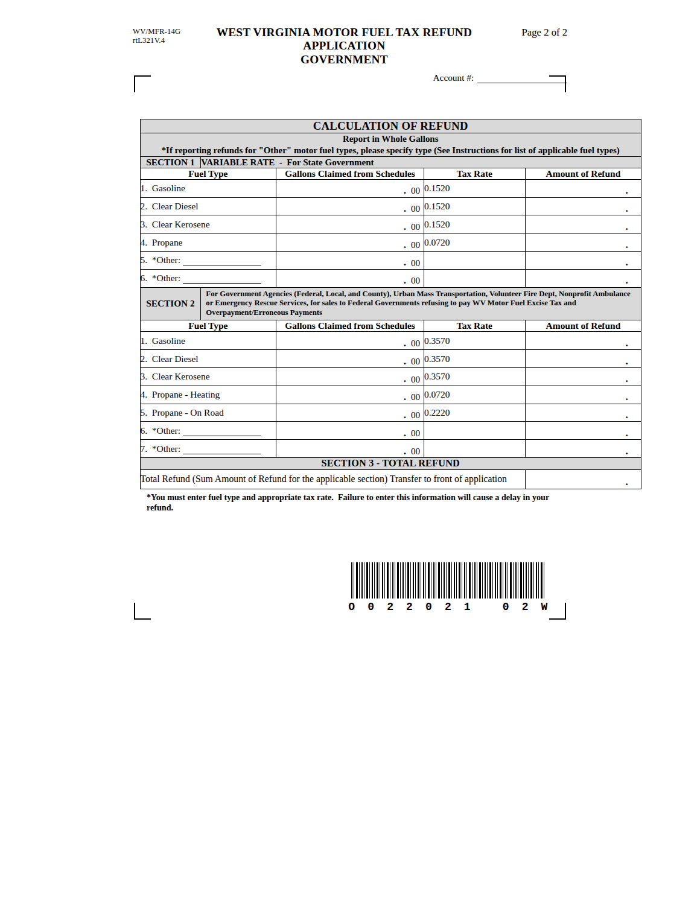WV/MFR-14G
rtL321V.4
WEST VIRGINIA MOTOR FUEL TAX REFUND APPLICATION
GOVERNMENT
Page 2 of 2
Account #:
| CALCULATION OF REFUND |
| Report in Whole Gallons *If reporting refunds for "Other" motor fuel types, please specify type (See Instructions for list of applicable fuel types) |
| SECTION 1 | VARIABLE RATE - For State Government |
| Fuel Type | Gallons Claimed from Schedules | Tax Rate | Amount of Refund |
| 1. Gasoline | . 00 | 0.1520 | . |
| 2. Clear Diesel | . 00 | 0.1520 | . |
| 3. Clear Kerosene | . 00 | 0.1520 | . |
| 4. Propane | . 00 | 0.0720 | . |
| 5. *Other: | . 00 | | . |
| 6. *Other: | . 00 | | . |
| SECTION 2 | For Government Agencies (Federal, Local, and County), Urban Mass Transportation, Volunteer Fire Dept, Nonprofit Ambulance or Emergency Rescue Services, for sales to Federal Governments refusing to pay WV Motor Fuel Excise Tax and Overpayment/Erroneous Payments |
| Fuel Type | Gallons Claimed from Schedules | Tax Rate | Amount of Refund |
| 1. Gasoline | . 00 | 0.3570 | . |
| 2. Clear Diesel | . 00 | 0.3570 | . |
| 3. Clear Kerosene | . 00 | 0.3570 | . |
| 4. Propane - Heating | . 00 | 0.0720 | . |
| 5. Propane - On Road | . 00 | 0.2220 | . |
| 6. *Other: | . 00 | | . |
| 7. *Other: | . 00 | | . |
| SECTION 3 - TOTAL REFUND |
| Total Refund (Sum Amount of Refund for the applicable section) Transfer to front of application | . |
*You must enter fuel type and appropriate tax rate. Failure to enter this information will cause a delay in your refund.
O022021 02W